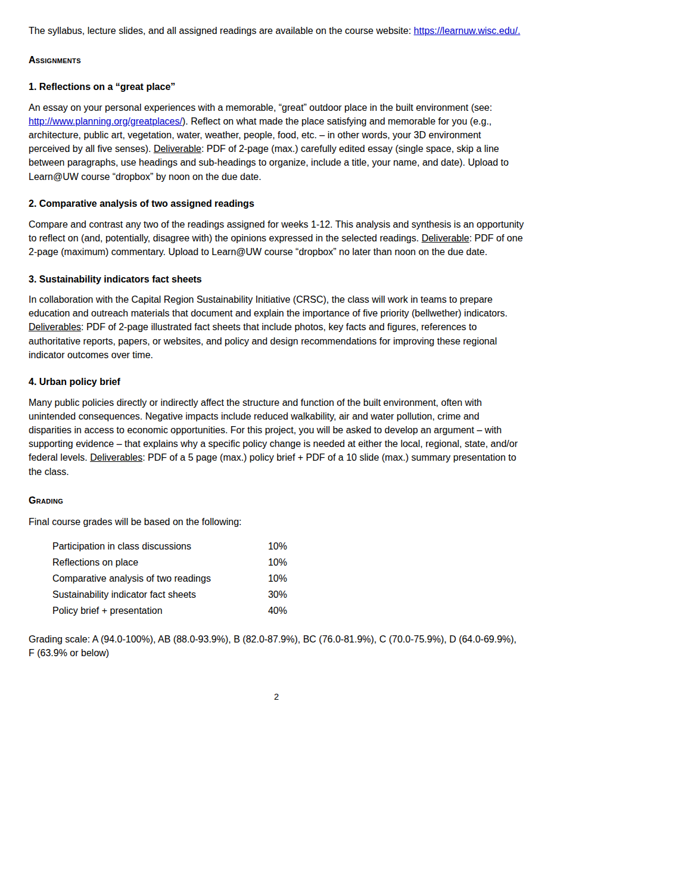The syllabus, lecture slides, and all assigned readings are available on the course website: https://learnuw.wisc.edu/.
Assignments
1. Reflections on a “great place”
An essay on your personal experiences with a memorable, “great” outdoor place in the built environment (see: http://www.planning.org/greatplaces/). Reflect on what made the place satisfying and memorable for you (e.g., architecture, public art, vegetation, water, weather, people, food, etc. – in other words, your 3D environment perceived by all five senses). Deliverable: PDF of 2-page (max.) carefully edited essay (single space, skip a line between paragraphs, use headings and sub-headings to organize, include a title, your name, and date). Upload to Learn@UW course “dropbox” by noon on the due date.
2. Comparative analysis of two assigned readings
Compare and contrast any two of the readings assigned for weeks 1-12. This analysis and synthesis is an opportunity to reflect on (and, potentially, disagree with) the opinions expressed in the selected readings. Deliverable: PDF of one 2-page (maximum) commentary. Upload to Learn@UW course “dropbox” no later than noon on the due date.
3. Sustainability indicators fact sheets
In collaboration with the Capital Region Sustainability Initiative (CRSC), the class will work in teams to prepare education and outreach materials that document and explain the importance of five priority (bellwether) indicators. Deliverables: PDF of 2-page illustrated fact sheets that include photos, key facts and figures, references to authoritative reports, papers, or websites, and policy and design recommendations for improving these regional indicator outcomes over time.
4. Urban policy brief
Many public policies directly or indirectly affect the structure and function of the built environment, often with unintended consequences. Negative impacts include reduced walkability, air and water pollution, crime and disparities in access to economic opportunities. For this project, you will be asked to develop an argument – with supporting evidence – that explains why a specific policy change is needed at either the local, regional, state, and/or federal levels. Deliverables: PDF of a 5 page (max.) policy brief + PDF of a 10 slide (max.) summary presentation to the class.
Grading
Final course grades will be based on the following:
| Participation in class discussions | 10% |
| Reflections on place | 10% |
| Comparative analysis of two readings | 10% |
| Sustainability indicator fact sheets | 30% |
| Policy brief + presentation | 40% |
Grading scale: A (94.0-100%), AB (88.0-93.9%), B (82.0-87.9%), BC (76.0-81.9%), C (70.0-75.9%), D (64.0-69.9%), F (63.9% or below)
2